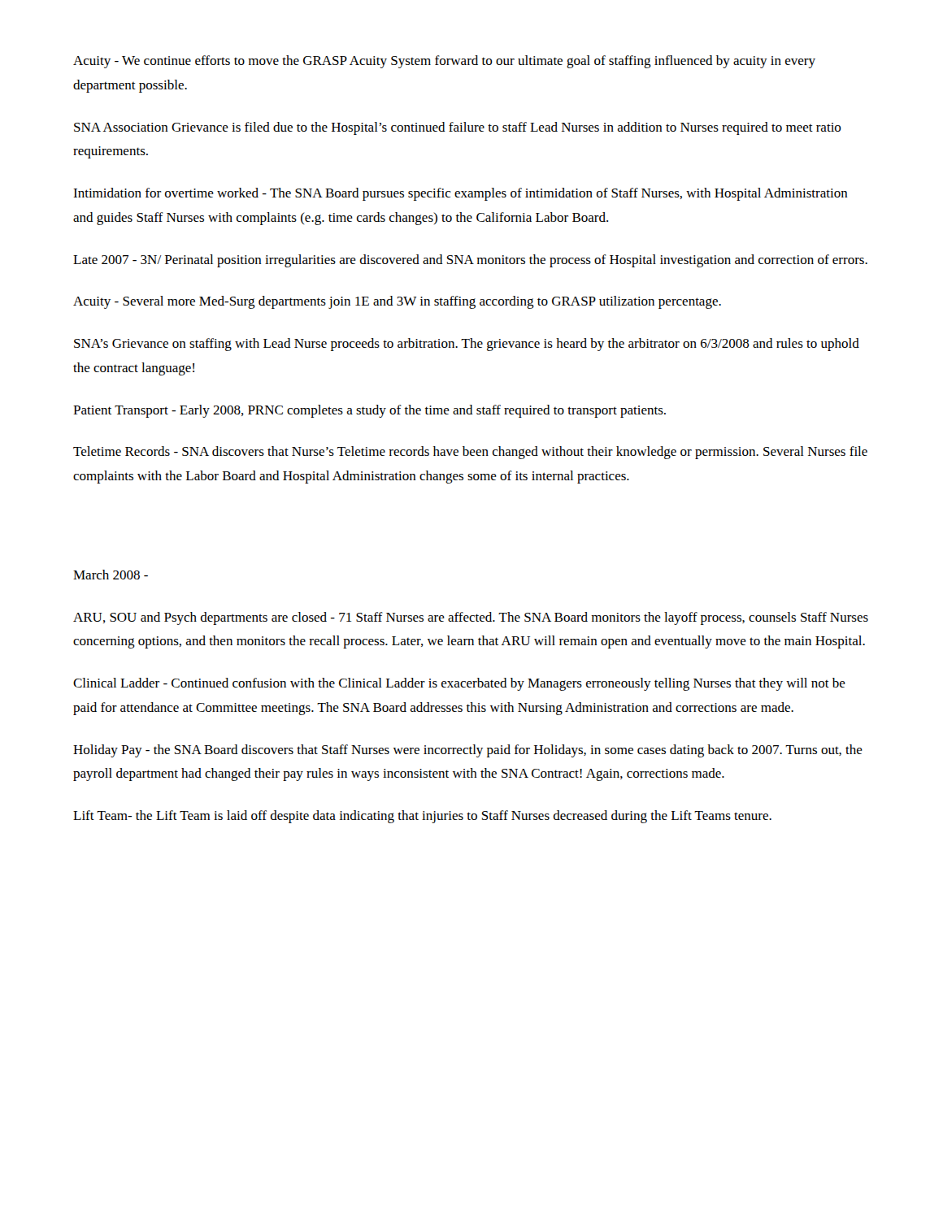Acuity - We continue efforts to move the GRASP Acuity System forward to our ultimate goal of staffing influenced by acuity in every department possible.
SNA Association Grievance is filed due to the Hospital’s continued failure to staff Lead Nurses in addition to Nurses required to meet ratio requirements.
Intimidation for overtime worked - The SNA Board pursues specific examples of intimidation of Staff Nurses, with Hospital Administration and guides Staff Nurses with complaints (e.g. time cards changes) to the California Labor Board.
Late 2007 - 3N/ Perinatal position irregularities are discovered and SNA monitors the process of Hospital investigation and correction of errors.
Acuity - Several more Med-Surg departments join 1E and 3W in staffing according to GRASP utilization percentage.
SNA’s Grievance on staffing with Lead Nurse proceeds to arbitration. The grievance is heard by the arbitrator on 6/3/2008 and rules to uphold the contract language!
Patient Transport - Early 2008, PRNC completes a study of the time and staff required to transport patients.
Teletime Records - SNA discovers that Nurse’s Teletime records have been changed without their knowledge or permission. Several Nurses file complaints with the Labor Board and Hospital Administration changes some of its internal practices.
March 2008 -
ARU, SOU and Psych departments are closed - 71 Staff Nurses are affected. The SNA Board monitors the layoff process, counsels Staff Nurses concerning options, and then monitors the recall process. Later, we learn that ARU will remain open and eventually move to the main Hospital.
Clinical Ladder - Continued confusion with the Clinical Ladder is exacerbated by Managers erroneously telling Nurses that they will not be paid for attendance at Committee meetings. The SNA Board addresses this with Nursing Administration and corrections are made.
Holiday Pay - the SNA Board discovers that Staff Nurses were incorrectly paid for Holidays, in some cases dating back to 2007. Turns out, the payroll department had changed their pay rules in ways inconsistent with the SNA Contract! Again, corrections made.
Lift Team- the Lift Team is laid off despite data indicating that injuries to Staff Nurses decreased during the Lift Teams tenure.